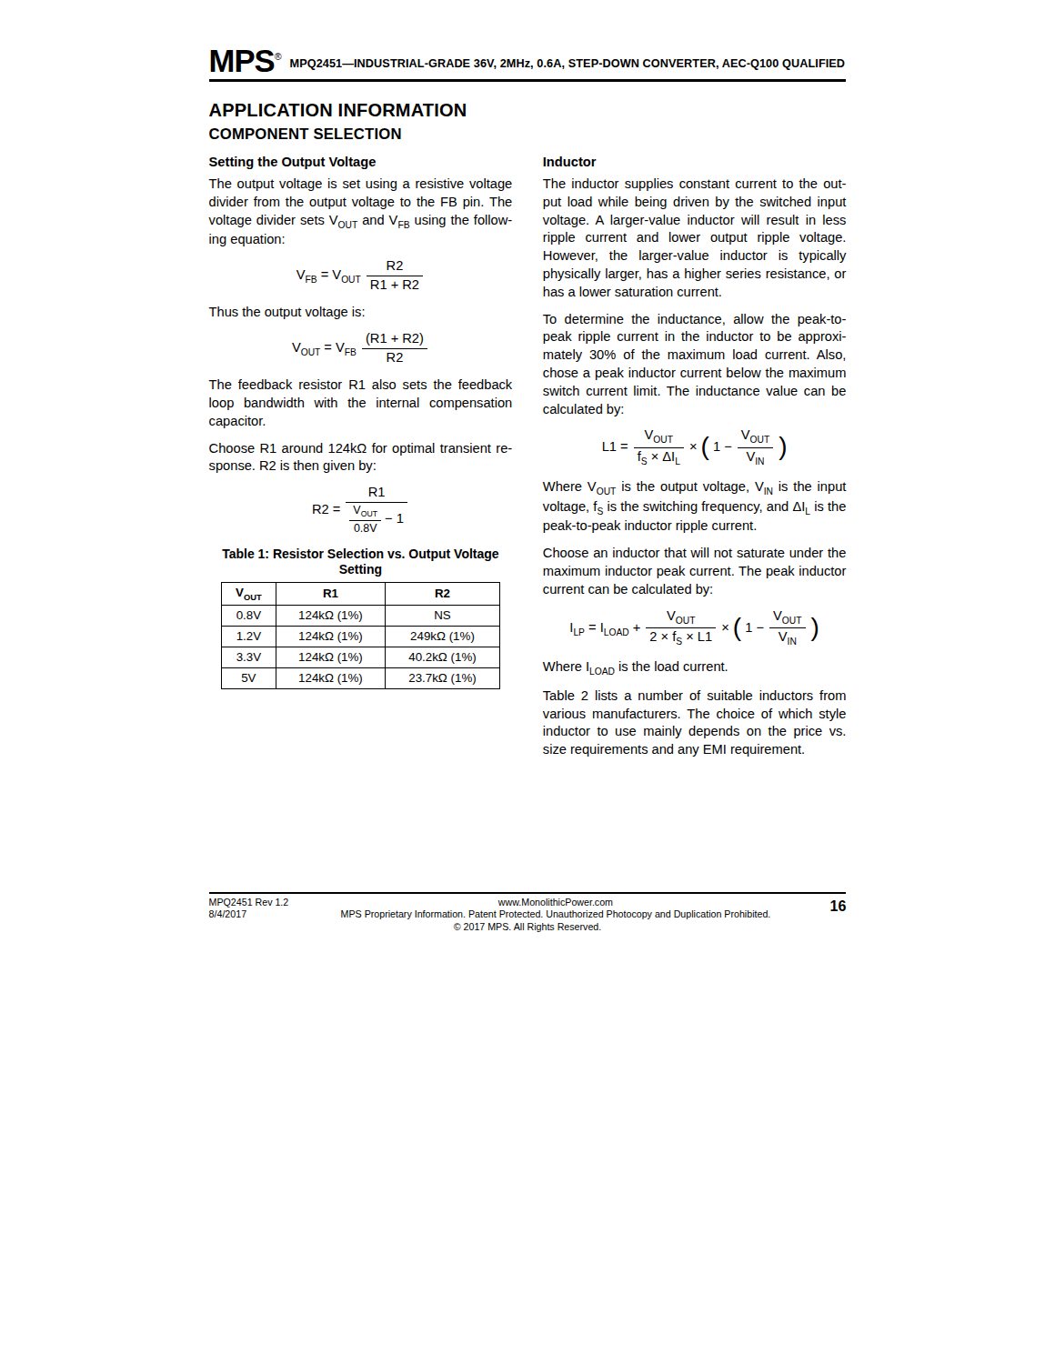MPS®
MPQ2451—INDUSTRIAL-GRADE 36V, 2MHz, 0.6A, STEP-DOWN CONVERTER, AEC-Q100 QUALIFIED
APPLICATION INFORMATION
COMPONENT SELECTION
Setting the Output Voltage
The output voltage is set using a resistive voltage divider from the output voltage to the FB pin. The voltage divider sets VOUT and VFB using the following equation:
VFB = VOUT R2 R1 + R2
Thus the output voltage is:
VOUT = VFB (R1 + R2) R2
The feedback resistor R1 also sets the feedback loop bandwidth with the internal compensation capacitor.
Choose R1 around 124kΩ for optimal transient response. R2 is then given by:
R2 = R1 VOUT 0.8V − 1
Table 1: Resistor Selection vs. Output Voltage Setting
| V OUT | R1 | R2 |
| --- | --- | --- |
| 0.8V | 124kΩ (1%) | NS |
| 1.2V | 124kΩ (1%) | 249kΩ (1%) |
| 3.3V | 124kΩ (1%) | 40.2kΩ (1%) |
| 5V | 124kΩ (1%) | 23.7kΩ (1%) |
Inductor
The inductor supplies constant current to the output load while being driven by the switched input voltage. A larger-value inductor will result in less ripple current and lower output ripple voltage. However, the larger-value inductor is typically physically larger, has a higher series resistance, or has a lower saturation current.
To determine the inductance, allow the peak-to-peak ripple current in the inductor to be approximately 30% of the maximum load current. Also, chose a peak inductor current below the maximum switch current limit. The inductance value can be calculated by:
L1 = VOUT fS × ΔIL × ( 1 − VOUT VIN )
Where VOUT is the output voltage, VIN is the input voltage, fS is the switching frequency, and ΔIL is the peak-to-peak inductor ripple current.
Choose an inductor that will not saturate under the maximum inductor peak current. The peak inductor current can be calculated by:
ILP = ILOAD + VOUT 2 × fS × L1 × ( 1 − VOUT VIN )
Where ILOAD is the load current.
Table 2 lists a number of suitable inductors from various manufacturers. The choice of which style inductor to use mainly depends on the price vs. size requirements and any EMI requirement.
MPQ2451 Rev 1.2
8/4/2017
www.MonolithicPower.com
MPS Proprietary Information. Patent Protected. Unauthorized Photocopy and Duplication Prohibited.
16
© 2017 MPS. All Rights Reserved.